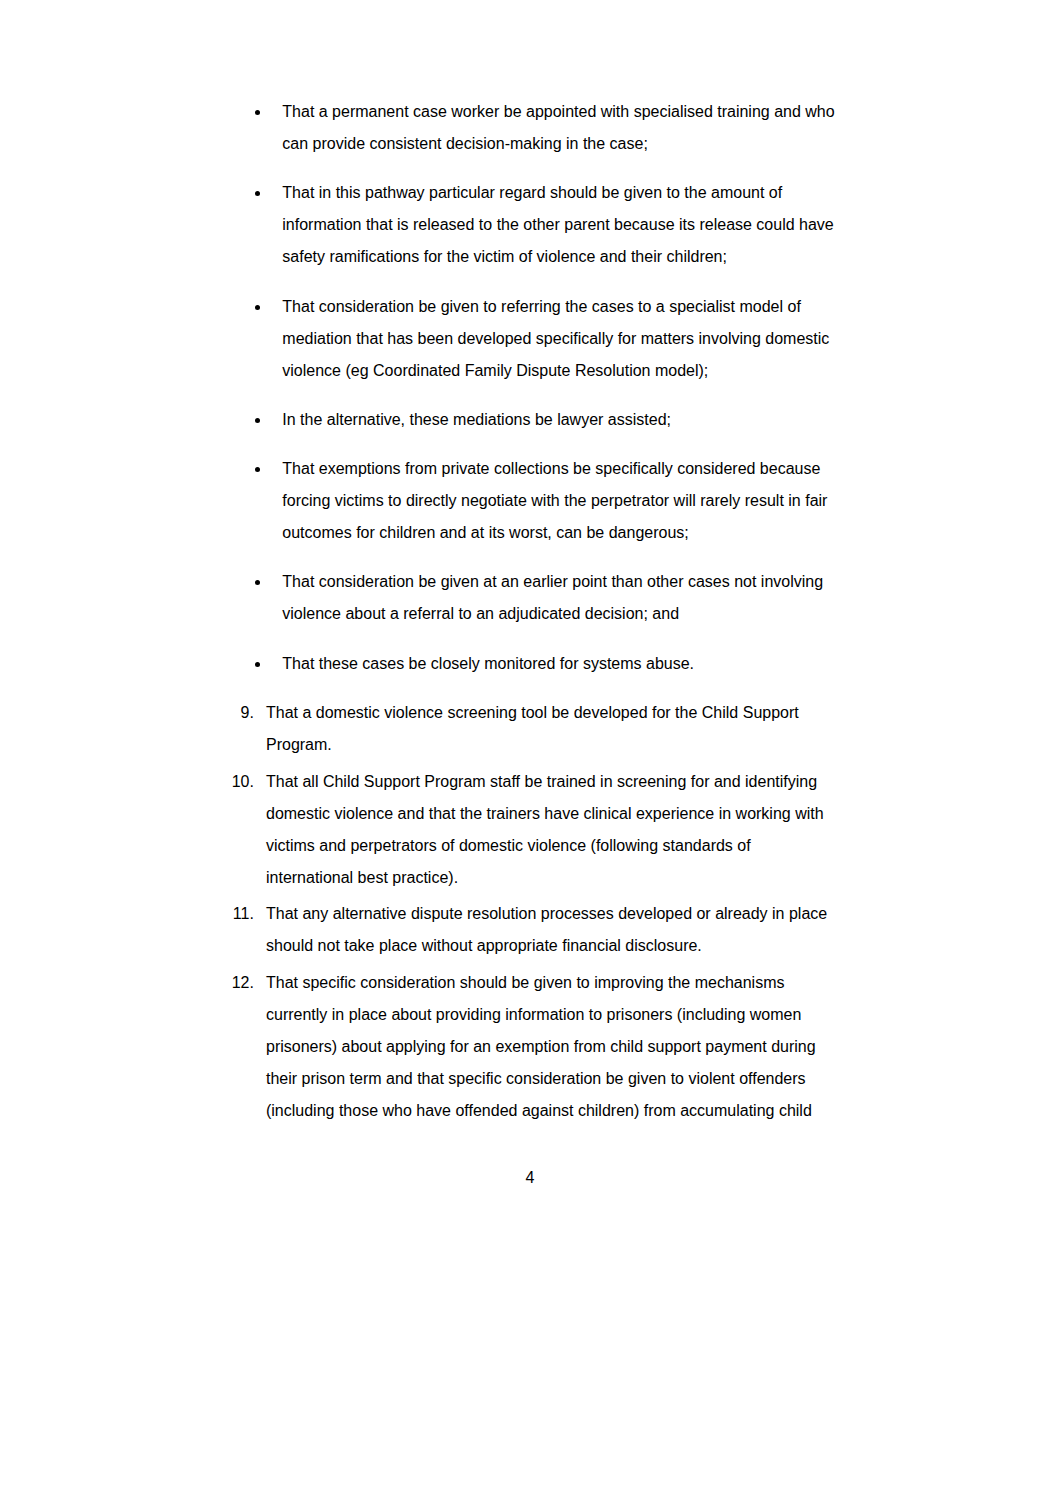That a permanent case worker be appointed with specialised training and who can provide consistent decision-making in the case;
That in this pathway particular regard should be given to the amount of information that is released to the other parent because its release could have safety ramifications for the victim of violence and their children;
That consideration be given to referring the cases to a specialist model of mediation that has been developed specifically for matters involving domestic violence (eg Coordinated Family Dispute Resolution model);
In the alternative, these mediations be lawyer assisted;
That exemptions from private collections be specifically considered because forcing victims to directly negotiate with the perpetrator will rarely result in fair outcomes for children and at its worst, can be dangerous;
That consideration be given at an earlier point than other cases not involving violence about a referral to an adjudicated decision; and
That these cases be closely monitored for systems abuse.
That a domestic violence screening tool be developed for the Child Support Program.
That all Child Support Program staff be trained in screening for and identifying domestic violence and that the trainers have clinical experience in working with victims and perpetrators of domestic violence (following standards of international best practice).
That any alternative dispute resolution processes developed or already in place should not take place without appropriate financial disclosure.
That specific consideration should be given to improving the mechanisms currently in place about providing information to prisoners (including women prisoners) about applying for an exemption from child support payment during their prison term and that specific consideration be given to violent offenders (including those who have offended against children) from accumulating child
4